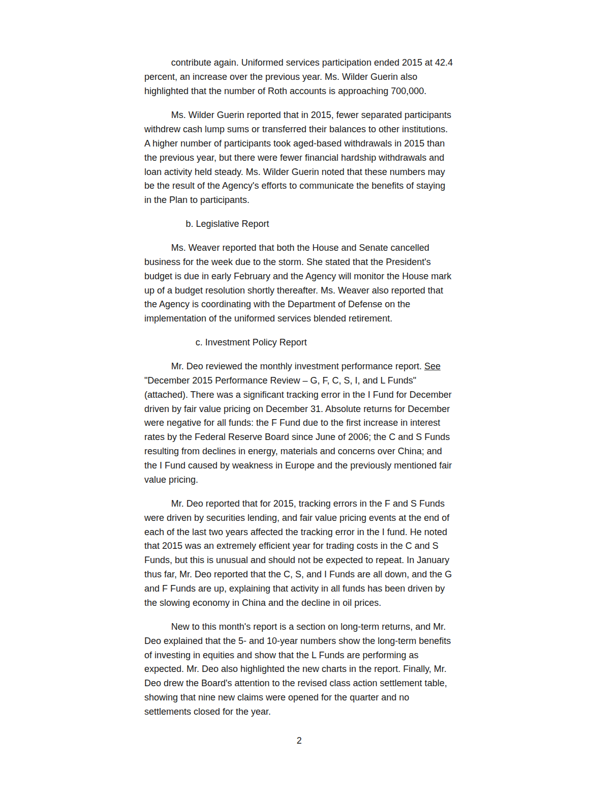contribute again. Uniformed services participation ended 2015 at 42.4 percent, an increase over the previous year. Ms. Wilder Guerin also highlighted that the number of Roth accounts is approaching 700,000.
Ms. Wilder Guerin reported that in 2015, fewer separated participants withdrew cash lump sums or transferred their balances to other institutions. A higher number of participants took aged-based withdrawals in 2015 than the previous year, but there were fewer financial hardship withdrawals and loan activity held steady. Ms. Wilder Guerin noted that these numbers may be the result of the Agency's efforts to communicate the benefits of staying in the Plan to participants.
b. Legislative Report
Ms. Weaver reported that both the House and Senate cancelled business for the week due to the storm. She stated that the President's budget is due in early February and the Agency will monitor the House mark up of a budget resolution shortly thereafter. Ms. Weaver also reported that the Agency is coordinating with the Department of Defense on the implementation of the uniformed services blended retirement.
c. Investment Policy Report
Mr. Deo reviewed the monthly investment performance report. See "December 2015 Performance Review – G, F, C, S, I, and L Funds" (attached). There was a significant tracking error in the I Fund for December driven by fair value pricing on December 31. Absolute returns for December were negative for all funds: the F Fund due to the first increase in interest rates by the Federal Reserve Board since June of 2006; the C and S Funds resulting from declines in energy, materials and concerns over China; and the I Fund caused by weakness in Europe and the previously mentioned fair value pricing.
Mr. Deo reported that for 2015, tracking errors in the F and S Funds were driven by securities lending, and fair value pricing events at the end of each of the last two years affected the tracking error in the I fund. He noted that 2015 was an extremely efficient year for trading costs in the C and S Funds, but this is unusual and should not be expected to repeat. In January thus far, Mr. Deo reported that the C, S, and I Funds are all down, and the G and F Funds are up, explaining that activity in all funds has been driven by the slowing economy in China and the decline in oil prices.
New to this month's report is a section on long-term returns, and Mr. Deo explained that the 5- and 10-year numbers show the long-term benefits of investing in equities and show that the L Funds are performing as expected. Mr. Deo also highlighted the new charts in the report. Finally, Mr. Deo drew the Board's attention to the revised class action settlement table, showing that nine new claims were opened for the quarter and no settlements closed for the year.
2